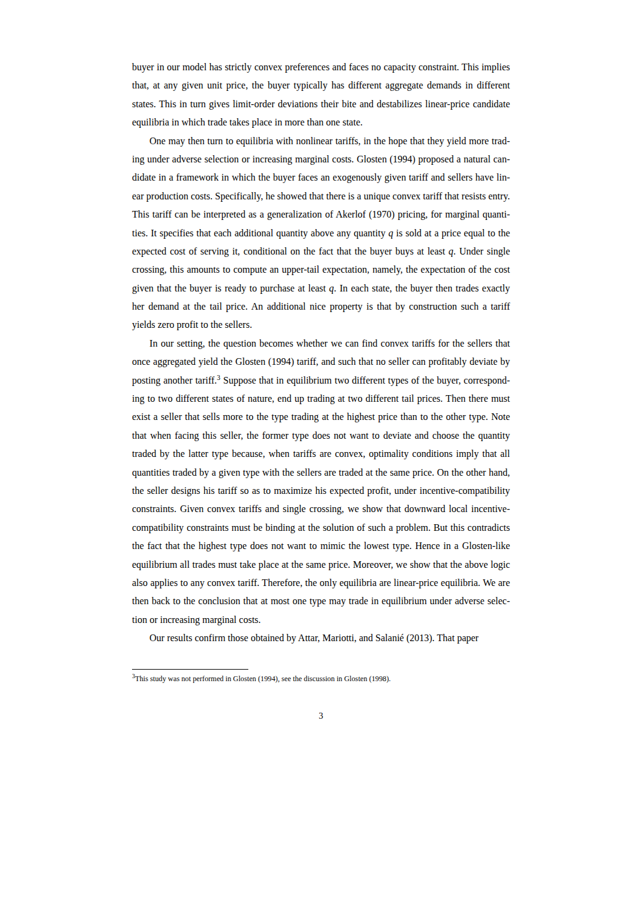buyer in our model has strictly convex preferences and faces no capacity constraint. This implies that, at any given unit price, the buyer typically has different aggregate demands in different states. This in turn gives limit-order deviations their bite and destabilizes linear-price candidate equilibria in which trade takes place in more than one state.
One may then turn to equilibria with nonlinear tariffs, in the hope that they yield more trading under adverse selection or increasing marginal costs. Glosten (1994) proposed a natural candidate in a framework in which the buyer faces an exogenously given tariff and sellers have linear production costs. Specifically, he showed that there is a unique convex tariff that resists entry. This tariff can be interpreted as a generalization of Akerlof (1970) pricing, for marginal quantities. It specifies that each additional quantity above any quantity q is sold at a price equal to the expected cost of serving it, conditional on the fact that the buyer buys at least q. Under single crossing, this amounts to compute an upper-tail expectation, namely, the expectation of the cost given that the buyer is ready to purchase at least q. In each state, the buyer then trades exactly her demand at the tail price. An additional nice property is that by construction such a tariff yields zero profit to the sellers.
In our setting, the question becomes whether we can find convex tariffs for the sellers that once aggregated yield the Glosten (1994) tariff, and such that no seller can profitably deviate by posting another tariff.3 Suppose that in equilibrium two different types of the buyer, corresponding to two different states of nature, end up trading at two different tail prices. Then there must exist a seller that sells more to the type trading at the highest price than to the other type. Note that when facing this seller, the former type does not want to deviate and choose the quantity traded by the latter type because, when tariffs are convex, optimality conditions imply that all quantities traded by a given type with the sellers are traded at the same price. On the other hand, the seller designs his tariff so as to maximize his expected profit, under incentive-compatibility constraints. Given convex tariffs and single crossing, we show that downward local incentive-compatibility constraints must be binding at the solution of such a problem. But this contradicts the fact that the highest type does not want to mimic the lowest type. Hence in a Glosten-like equilibrium all trades must take place at the same price. Moreover, we show that the above logic also applies to any convex tariff. Therefore, the only equilibria are linear-price equilibria. We are then back to the conclusion that at most one type may trade in equilibrium under adverse selection or increasing marginal costs.
Our results confirm those obtained by Attar, Mariotti, and Salanié (2013). That paper
3This study was not performed in Glosten (1994), see the discussion in Glosten (1998).
3